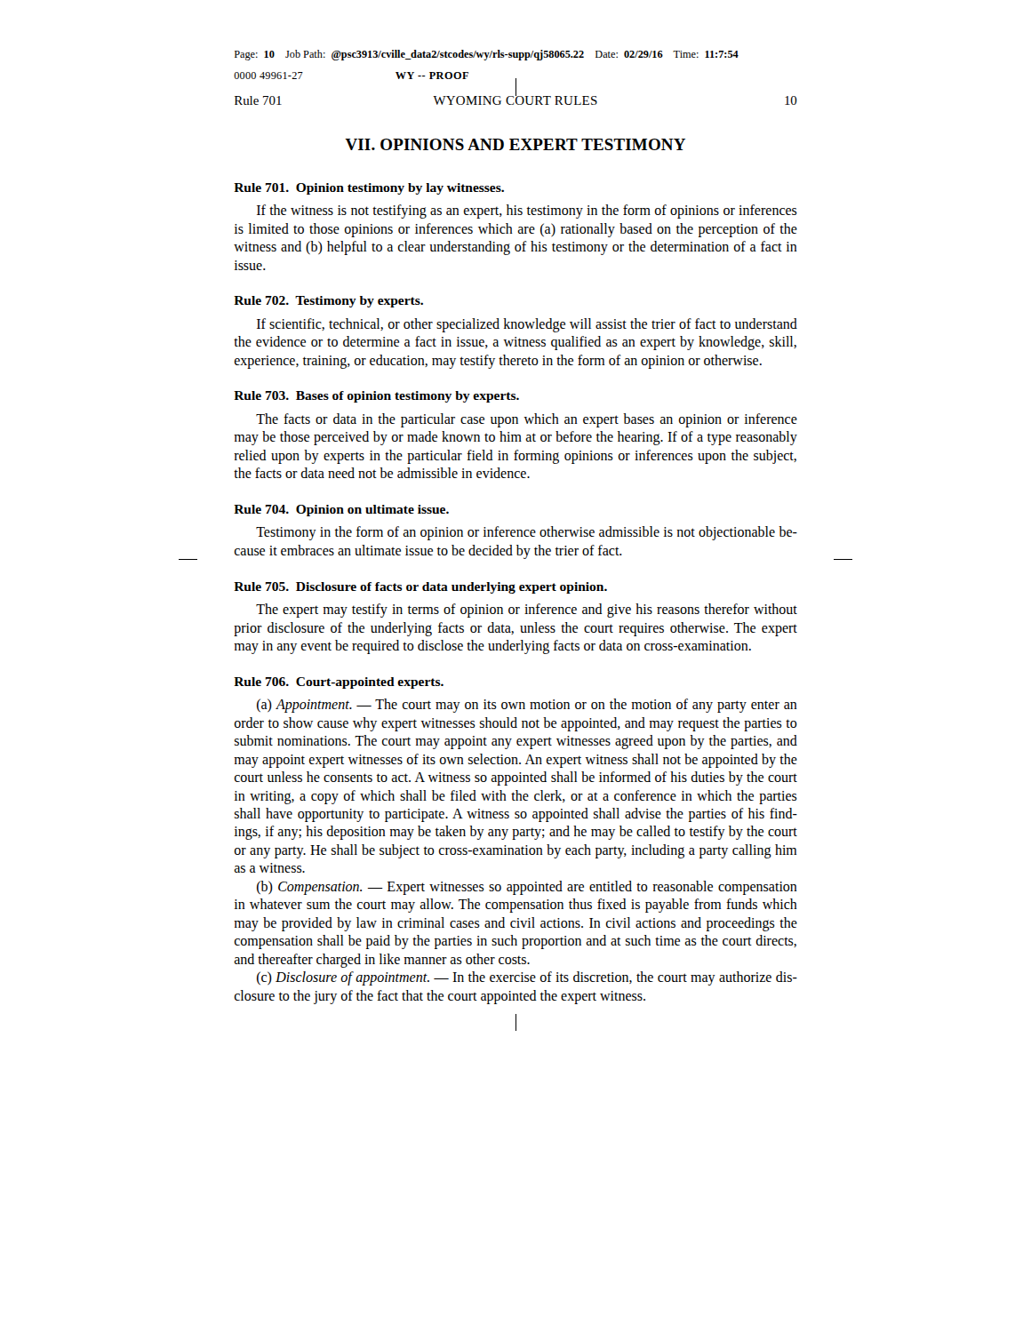Page: 10 Job Path: @psc3913/cville_data2/stcodes/wy/rls-supp/qj58065.22 Date: 02/29/16 Time: 11:7:54
0000 49961-27 WY -- PROOF
Rule 701
WYOMING COURT RULES
10
VII. OPINIONS AND EXPERT TESTIMONY
Rule 701. Opinion testimony by lay witnesses.
If the witness is not testifying as an expert, his testimony in the form of opinions or inferences is limited to those opinions or inferences which are (a) rationally based on the perception of the witness and (b) helpful to a clear understanding of his testimony or the determination of a fact in issue.
Rule 702. Testimony by experts.
If scientific, technical, or other specialized knowledge will assist the trier of fact to understand the evidence or to determine a fact in issue, a witness qualified as an expert by knowledge, skill, experience, training, or education, may testify thereto in the form of an opinion or otherwise.
Rule 703. Bases of opinion testimony by experts.
The facts or data in the particular case upon which an expert bases an opinion or inference may be those perceived by or made known to him at or before the hearing. If of a type reasonably relied upon by experts in the particular field in forming opinions or inferences upon the subject, the facts or data need not be admissible in evidence.
Rule 704. Opinion on ultimate issue.
Testimony in the form of an opinion or inference otherwise admissible is not objectionable because it embraces an ultimate issue to be decided by the trier of fact.
Rule 705. Disclosure of facts or data underlying expert opinion.
The expert may testify in terms of opinion or inference and give his reasons therefor without prior disclosure of the underlying facts or data, unless the court requires otherwise. The expert may in any event be required to disclose the underlying facts or data on cross-examination.
Rule 706. Court-appointed experts.
(a) Appointment. — The court may on its own motion or on the motion of any party enter an order to show cause why expert witnesses should not be appointed, and may request the parties to submit nominations. The court may appoint any expert witnesses agreed upon by the parties, and may appoint expert witnesses of its own selection. An expert witness shall not be appointed by the court unless he consents to act. A witness so appointed shall be informed of his duties by the court in writing, a copy of which shall be filed with the clerk, or at a conference in which the parties shall have opportunity to participate. A witness so appointed shall advise the parties of his findings, if any; his deposition may be taken by any party; and he may be called to testify by the court or any party. He shall be subject to cross-examination by each party, including a party calling him as a witness.
(b) Compensation. — Expert witnesses so appointed are entitled to reasonable compensation in whatever sum the court may allow. The compensation thus fixed is payable from funds which may be provided by law in criminal cases and civil actions. In civil actions and proceedings the compensation shall be paid by the parties in such proportion and at such time as the court directs, and thereafter charged in like manner as other costs.
(c) Disclosure of appointment. — In the exercise of its discretion, the court may authorize disclosure to the jury of the fact that the court appointed the expert witness.